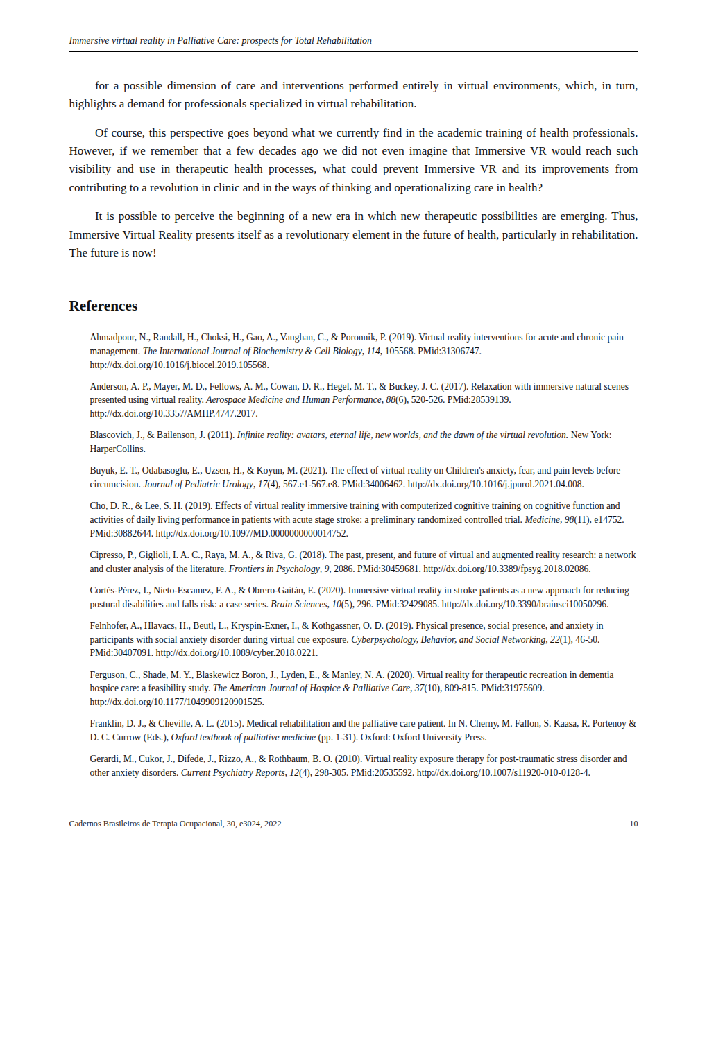Immersive virtual reality in Palliative Care: prospects for Total Rehabilitation
for a possible dimension of care and interventions performed entirely in virtual environments, which, in turn, highlights a demand for professionals specialized in virtual rehabilitation.
Of course, this perspective goes beyond what we currently find in the academic training of health professionals. However, if we remember that a few decades ago we did not even imagine that Immersive VR would reach such visibility and use in therapeutic health processes, what could prevent Immersive VR and its improvements from contributing to a revolution in clinic and in the ways of thinking and operationalizing care in health?
It is possible to perceive the beginning of a new era in which new therapeutic possibilities are emerging. Thus, Immersive Virtual Reality presents itself as a revolutionary element in the future of health, particularly in rehabilitation. The future is now!
References
Ahmadpour, N., Randall, H., Choksi, H., Gao, A., Vaughan, C., & Poronnik, P. (2019). Virtual reality interventions for acute and chronic pain management. The International Journal of Biochemistry & Cell Biology, 114, 105568. PMid:31306747. http://dx.doi.org/10.1016/j.biocel.2019.105568.
Anderson, A. P., Mayer, M. D., Fellows, A. M., Cowan, D. R., Hegel, M. T., & Buckey, J. C. (2017). Relaxation with immersive natural scenes presented using virtual reality. Aerospace Medicine and Human Performance, 88(6), 520-526. PMid:28539139. http://dx.doi.org/10.3357/AMHP.4747.2017.
Blascovich, J., & Bailenson, J. (2011). Infinite reality: avatars, eternal life, new worlds, and the dawn of the virtual revolution. New York: HarperCollins.
Buyuk, E. T., Odabasoglu, E., Uzsen, H., & Koyun, M. (2021). The effect of virtual reality on Children's anxiety, fear, and pain levels before circumcision. Journal of Pediatric Urology, 17(4), 567.e1-567.e8. PMid:34006462. http://dx.doi.org/10.1016/j.jpurol.2021.04.008.
Cho, D. R., & Lee, S. H. (2019). Effects of virtual reality immersive training with computerized cognitive training on cognitive function and activities of daily living performance in patients with acute stage stroke: a preliminary randomized controlled trial. Medicine, 98(11), e14752. PMid:30882644. http://dx.doi.org/10.1097/MD.0000000000014752.
Cipresso, P., Giglioli, I. A. C., Raya, M. A., & Riva, G. (2018). The past, present, and future of virtual and augmented reality research: a network and cluster analysis of the literature. Frontiers in Psychology, 9, 2086. PMid:30459681. http://dx.doi.org/10.3389/fpsyg.2018.02086.
Cortés-Pérez, I., Nieto-Escamez, F. A., & Obrero-Gaitán, E. (2020). Immersive virtual reality in stroke patients as a new approach for reducing postural disabilities and falls risk: a case series. Brain Sciences, 10(5), 296. PMid:32429085. http://dx.doi.org/10.3390/brainsci10050296.
Felnhofer, A., Hlavacs, H., Beutl, L., Kryspin-Exner, I., & Kothgassner, O. D. (2019). Physical presence, social presence, and anxiety in participants with social anxiety disorder during virtual cue exposure. Cyberpsychology, Behavior, and Social Networking, 22(1), 46-50. PMid:30407091. http://dx.doi.org/10.1089/cyber.2018.0221.
Ferguson, C., Shade, M. Y., Blaskewicz Boron, J., Lyden, E., & Manley, N. A. (2020). Virtual reality for therapeutic recreation in dementia hospice care: a feasibility study. The American Journal of Hospice & Palliative Care, 37(10), 809-815. PMid:31975609. http://dx.doi.org/10.1177/1049909120901525.
Franklin, D. J., & Cheville, A. L. (2015). Medical rehabilitation and the palliative care patient. In N. Cherny, M. Fallon, S. Kaasa, R. Portenoy & D. C. Currow (Eds.), Oxford textbook of palliative medicine (pp. 1-31). Oxford: Oxford University Press.
Gerardi, M., Cukor, J., Difede, J., Rizzo, A., & Rothbaum, B. O. (2010). Virtual reality exposure therapy for post-traumatic stress disorder and other anxiety disorders. Current Psychiatry Reports, 12(4), 298-305. PMid:20535592. http://dx.doi.org/10.1007/s11920-010-0128-4.
Cadernos Brasileiros de Terapia Ocupacional, 30, e3024, 2022 10